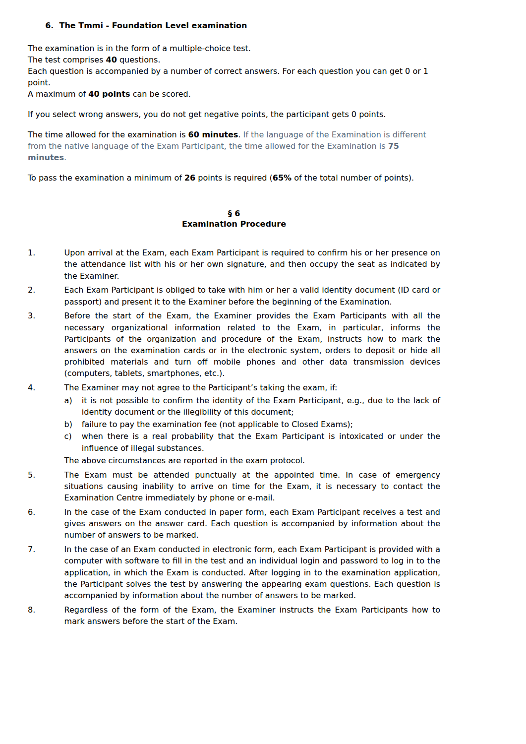6. The Tmmi - Foundation Level examination
The examination is in the form of a multiple-choice test.
The test comprises 40 questions.
Each question is accompanied by a number of correct answers. For each question you can get 0 or 1 point.
A maximum of 40 points can be scored.
If you select wrong answers, you do not get negative points, the participant gets 0 points.
The time allowed for the examination is 60 minutes. If the language of the Examination is different from the native language of the Exam Participant, the time allowed for the Examination is 75 minutes.
To pass the examination a minimum of 26 points is required (65% of the total number of points).
§ 6 Examination Procedure
Upon arrival at the Exam, each Exam Participant is required to confirm his or her presence on the attendance list with his or her own signature, and then occupy the seat as indicated by the Examiner.
Each Exam Participant is obliged to take with him or her a valid identity document (ID card or passport) and present it to the Examiner before the beginning of the Examination.
Before the start of the Exam, the Examiner provides the Exam Participants with all the necessary organizational information related to the Exam, in particular, informs the Participants of the organization and procedure of the Exam, instructs how to mark the answers on the examination cards or in the electronic system, orders to deposit or hide all prohibited materials and turn off mobile phones and other data transmission devices (computers, tablets, smartphones, etc.).
The Examiner may not agree to the Participant’s taking the exam, if:
it is not possible to confirm the identity of the Exam Participant, e.g., due to the lack of identity document or the illegibility of this document;
failure to pay the examination fee (not applicable to Closed Exams);
when there is a real probability that the Exam Participant is intoxicated or under the influence of illegal substances.
The above circumstances are reported in the exam protocol.
The Exam must be attended punctually at the appointed time. In case of emergency situations causing inability to arrive on time for the Exam, it is necessary to contact the Examination Centre immediately by phone or e-mail.
In the case of the Exam conducted in paper form, each Exam Participant receives a test and gives answers on the answer card. Each question is accompanied by information about the number of answers to be marked.
In the case of an Exam conducted in electronic form, each Exam Participant is provided with a computer with software to fill in the test and an individual login and password to log in to the application, in which the Exam is conducted. After logging in to the examination application, the Participant solves the test by answering the appearing exam questions. Each question is accompanied by information about the number of answers to be marked.
Regardless of the form of the Exam, the Examiner instructs the Exam Participants how to mark answers before the start of the Exam.